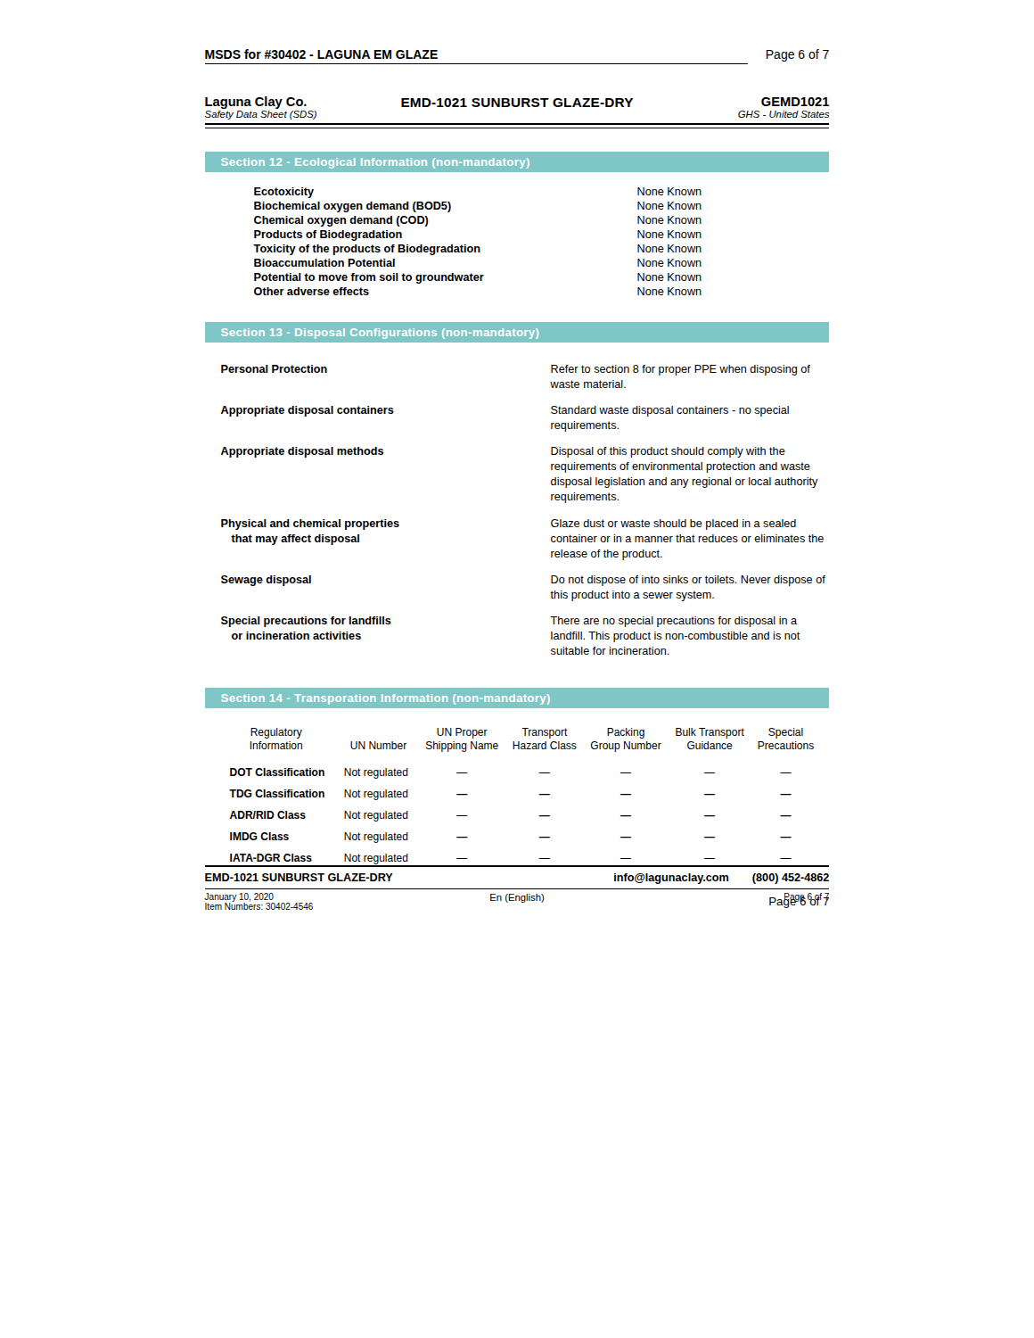MSDS for #30402 - LAGUNA EM GLAZE
Page 6 of 7
Laguna Clay Co.
Safety Data Sheet (SDS)
EMD-1021 SUNBURST GLAZE-DRY
GEMD1021
GHS - United States
Section 12 - Ecological Information (non-mandatory)
| Ecotoxicity | None Known |
| Biochemical oxygen demand (BOD5) | None Known |
| Chemical oxygen demand (COD) | None Known |
| Products of Biodegradation | None Known |
| Toxicity of the products of Biodegradation | None Known |
| Bioaccumulation Potential | None Known |
| Potential to move from soil to groundwater | None Known |
| Other adverse effects | None Known |
Section 13 - Disposal Configurations (non-mandatory)
| Personal Protection | Refer to section 8 for proper PPE when disposing of waste material. |
| Appropriate disposal containers | Standard waste disposal containers - no special requirements. |
| Appropriate disposal methods | Disposal of this product should comply with the requirements of environmental protection and waste disposal legislation and any regional or local authority requirements. |
| Physical and chemical properties that may affect disposal | Glaze dust or waste should be placed in a sealed container or in a manner that reduces or eliminates the release of the product. |
| Sewage disposal | Do not dispose of into sinks or toilets. Never dispose of this product into a sewer system. |
| Special precautions for landfills or incineration activities | There are no special precautions for disposal in a landfill. This product is non-combustible and is not suitable for incineration. |
Section 14 - Transporation Information (non-mandatory)
| Regulatory Information | UN Number | UN Proper Shipping Name | Transport Hazard Class | Packing Group Number | Bulk Transport Guidance | Special Precautions |
| --- | --- | --- | --- | --- | --- | --- |
| DOT Classification | Not regulated | — | — | — | — | — |
| TDG Classification | Not regulated | — | — | — | — | — |
| ADR/RID Class | Not regulated | — | — | — | — | — |
| IMDG Class | Not regulated | — | — | — | — | — |
| IATA-DGR Class | Not regulated | — | — | — | — | — |
EMD-1021 SUNBURST GLAZE-DRY
info@lagunaclay.com(800) 452-4862
January 10, 2020
Item Numbers: 30402-4546
En (English)
Page 6 of 7 Page 6 of 7